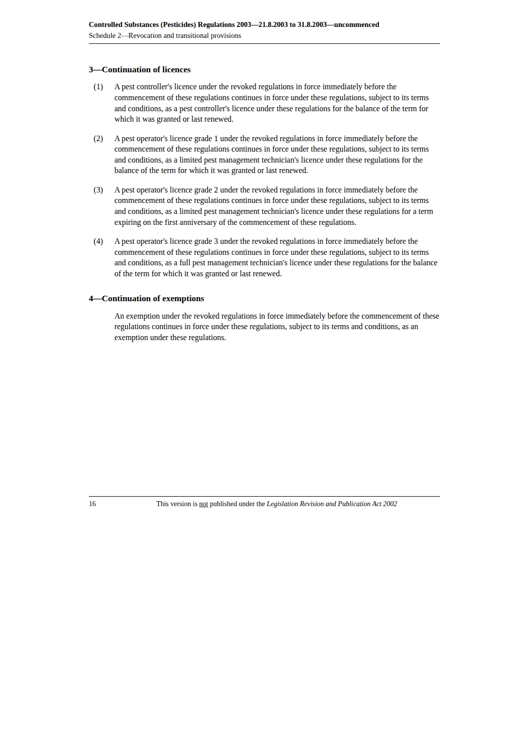Controlled Substances (Pesticides) Regulations 2003—21.8.2003 to 31.8.2003—uncommenced
Schedule 2—Revocation and transitional provisions
3—Continuation of licences
(1) A pest controller's licence under the revoked regulations in force immediately before the commencement of these regulations continues in force under these regulations, subject to its terms and conditions, as a pest controller's licence under these regulations for the balance of the term for which it was granted or last renewed.
(2) A pest operator's licence grade 1 under the revoked regulations in force immediately before the commencement of these regulations continues in force under these regulations, subject to its terms and conditions, as a limited pest management technician's licence under these regulations for the balance of the term for which it was granted or last renewed.
(3) A pest operator's licence grade 2 under the revoked regulations in force immediately before the commencement of these regulations continues in force under these regulations, subject to its terms and conditions, as a limited pest management technician's licence under these regulations for a term expiring on the first anniversary of the commencement of these regulations.
(4) A pest operator's licence grade 3 under the revoked regulations in force immediately before the commencement of these regulations continues in force under these regulations, subject to its terms and conditions, as a full pest management technician's licence under these regulations for the balance of the term for which it was granted or last renewed.
4—Continuation of exemptions
An exemption under the revoked regulations in force immediately before the commencement of these regulations continues in force under these regulations, subject to its terms and conditions, as an exemption under these regulations.
16
This version is not published under the Legislation Revision and Publication Act 2002